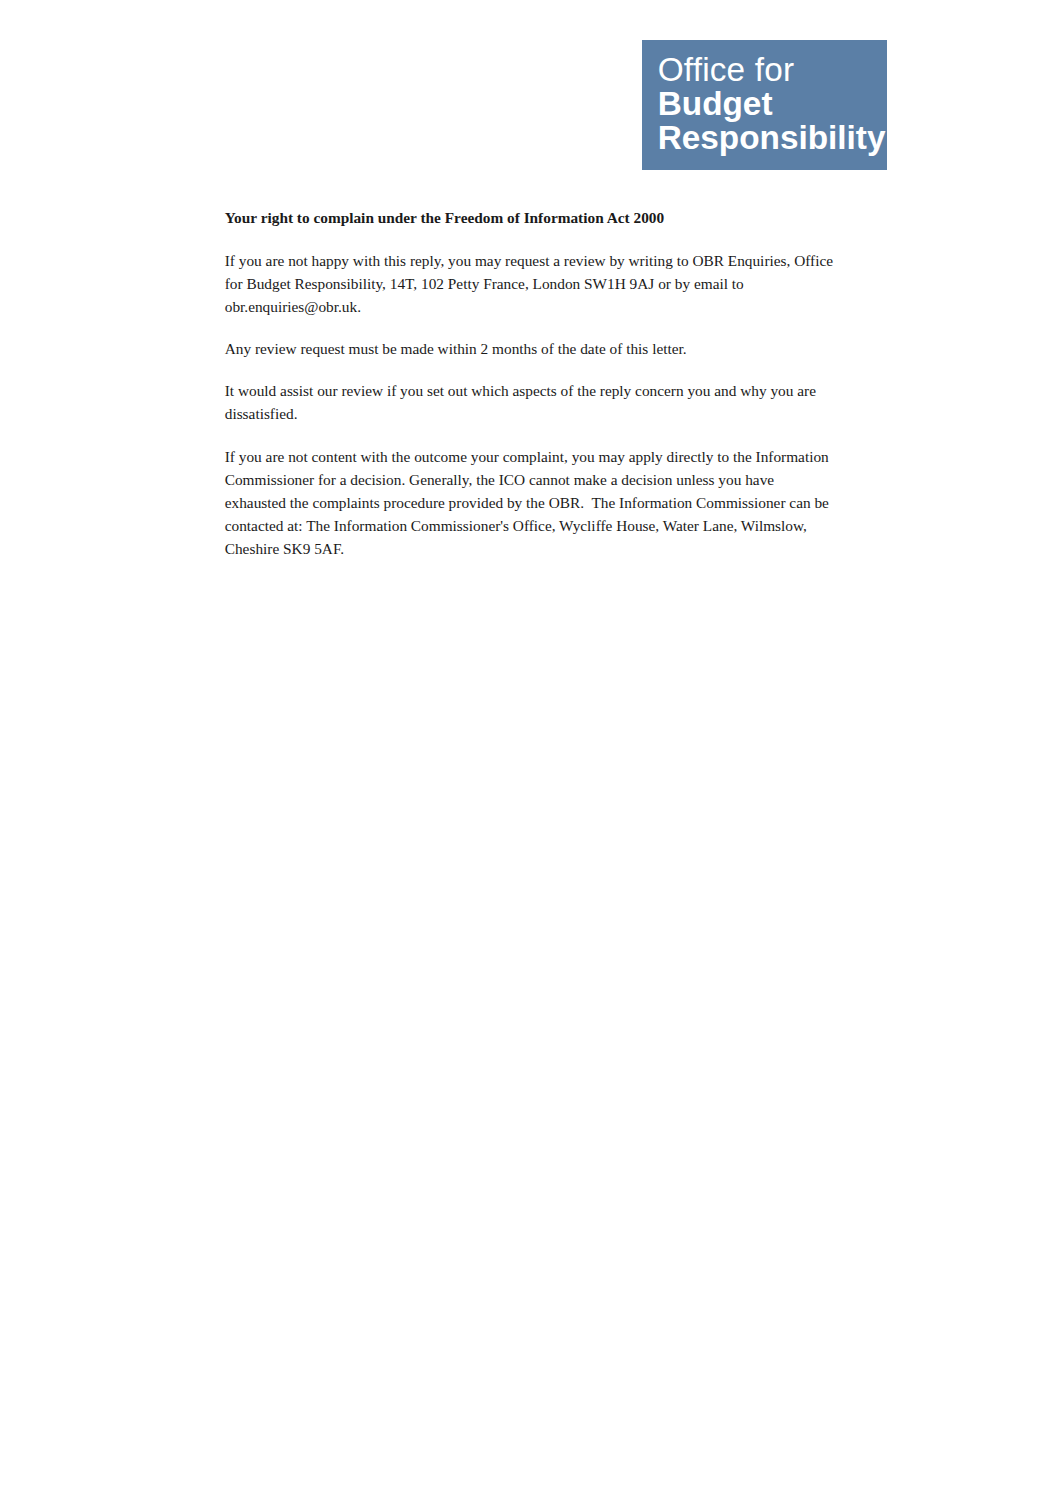Office for
Budget
Responsibility
Your right to complain under the Freedom of Information Act 2000
If you are not happy with this reply, you may request a review by writing to OBR Enquiries, Office for Budget Responsibility, 14T, 102 Petty France, London SW1H 9AJ or by email to obr.enquiries@obr.uk.
Any review request must be made within 2 months of the date of this letter.
It would assist our review if you set out which aspects of the reply concern you and why you are dissatisfied.
If you are not content with the outcome your complaint, you may apply directly to the Information Commissioner for a decision. Generally, the ICO cannot make a decision unless you have exhausted the complaints procedure provided by the OBR. The Information Commissioner can be contacted at: The Information Commissioner's Office, Wycliffe House, Water Lane, Wilmslow, Cheshire SK9 5AF.